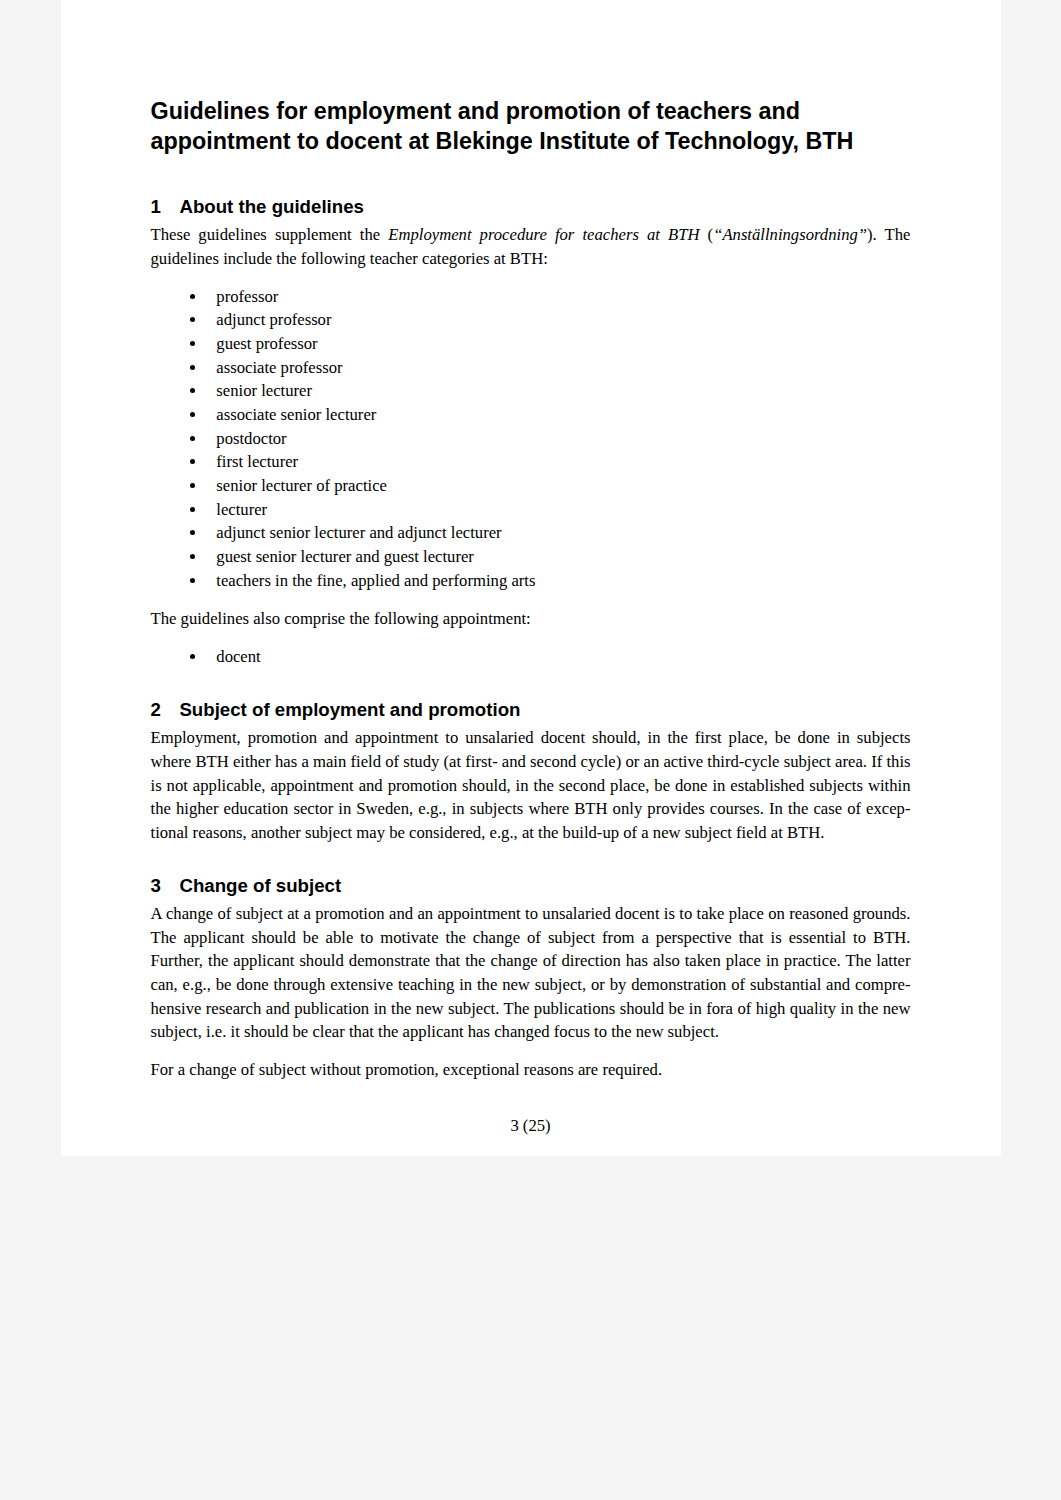Guidelines for employment and promotion of teachers and appointment to docent at Blekinge Institute of Technology, BTH
1 About the guidelines
These guidelines supplement the Employment procedure for teachers at BTH (“Anställnings­ordning”). The guidelines include the following teacher categories at BTH:
professor
adjunct professor
guest professor
associate professor
senior lecturer
associate senior lecturer
postdoctor
first lecturer
senior lecturer of practice
lecturer
adjunct senior lecturer and adjunct lecturer
guest senior lecturer and guest lecturer
teachers in the fine, applied and performing arts
The guidelines also comprise the following appointment:
docent
2 Subject of employment and promotion
Employment, promotion and appointment to unsalaried docent should, in the first place, be done in subjects where BTH either has a main field of study (at first- and second cycle) or an active third-cycle subject area. If this is not applicable, appointment and promotion should, in the second place, be done in established subjects within the higher education sector in Sweden, e.g., in subjects where BTH only provides courses. In the case of exceptional reasons, another subject may be considered, e.g., at the build-up of a new subject field at BTH.
3 Change of subject
A change of subject at a promotion and an appointment to unsalaried docent is to take place on reasoned grounds. The applicant should be able to motivate the change of subject from a perspective that is essential to BTH. Further, the applicant should demonstrate that the change of direction has also taken place in practice. The latter can, e.g., be done through extensive teaching in the new subject, or by demonstration of substantial and comprehensive research and publication in the new subject. The publications should be in fora of high quality in the new subject, i.e. it should be clear that the applicant has changed focus to the new subject.
For a change of subject without promotion, exceptional reasons are required.
3 (25)